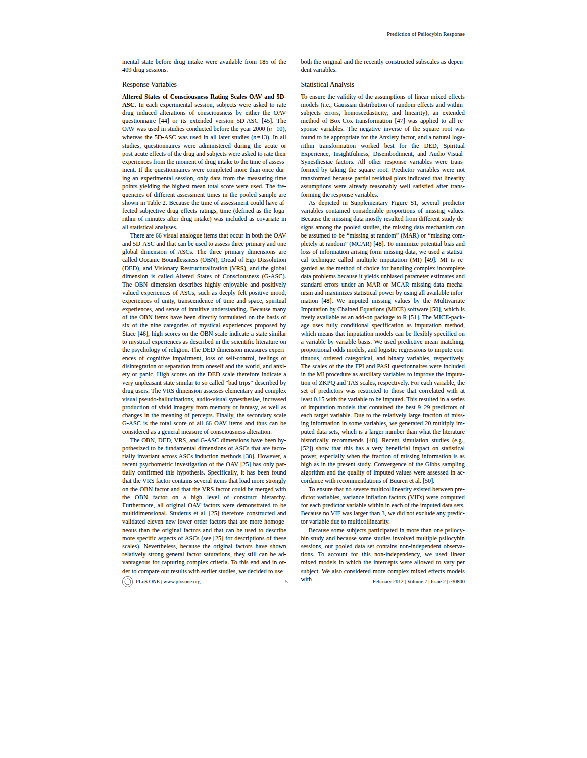Prediction of Psilocybin Response
mental state before drug intake were available from 185 of the 409 drug sessions.
Response Variables
Altered States of Consciousness Rating Scales OAV and 5D-ASC.
In each experimental session, subjects were asked to rate drug induced alterations of consciousness by either the OAV questionnaire [44] or its extended version 5D-ASC [45]. The OAV was used in studies conducted before the year 2000 (n = 10), whereas the 5D-ASC was used in all later studies (n = 13). In all studies, questionnaires were administered during the acute or post-acute effects of the drug and subjects were asked to rate their experiences from the moment of drug intake to the time of assessment. If the questionnaires were completed more than once during an experimental session, only data from the measuring time points yielding the highest mean total score were used. The frequencies of different assessment times in the pooled sample are shown in Table 2. Because the time of assessment could have affected subjective drug effects ratings, time (defined as the logarithm of minutes after drug intake) was included as covariate in all statistical analyses.
There are 66 visual analogue items that occur in both the OAV and 5D-ASC and that can be used to assess three primary and one global dimension of ASCs. The three primary dimensions are called Oceanic Boundlessness (OBN), Dread of Ego Dissolution (DED), and Visionary Restructuralization (VRS), and the global dimension is called Altered States of Consciousness (G-ASC). The OBN dimension describes highly enjoyable and positively valued experiences of ASCs, such as deeply felt positive mood, experiences of unity, transcendence of time and space, spiritual experiences, and sense of intuitive understanding. Because many of the OBN items have been directly formulated on the basis of six of the nine categories of mystical experiences proposed by Stace [46], high scores on the OBN scale indicate a state similar to mystical experiences as described in the scientific literature on the psychology of religion. The DED dimension measures experiences of cognitive impairment, loss of self-control, feelings of disintegration or separation from oneself and the world, and anxiety or panic. High scores on the DED scale therefore indicate a very unpleasant state similar to so called “bad trips” described by drug users. The VRS dimension assesses elementary and complex visual pseudo-hallucinations, audio-visual synesthesiae, increased production of vivid imagery from memory or fantasy, as well as changes in the meaning of percepts. Finally, the secondary scale G-ASC is the total score of all 66 OAV items and thus can be considered as a general measure of consciousness alteration.
The OBN, DED, VRS, and G-ASC dimensions have been hypothesized to be fundamental dimensions of ASCs that are factorially invariant across ASCs induction methods [38]. However, a recent psychometric investigation of the OAV [25] has only partially confirmed this hypothesis. Specifically, it has been found that the VRS factor contains several items that load more strongly on the OBN factor and that the VRS factor could be merged with the OBN factor on a high level of construct hierarchy. Furthermore, all original OAV factors were demonstrated to be multidimensional. Studerus et al. [25] therefore constructed and validated eleven new lower order factors that are more homogeneous than the original factors and that can be used to describe more specific aspects of ASCs (see [25] for descriptions of these scales). Nevertheless, because the original factors have shown relatively strong general factor saturations, they still can be advantageous for capturing complex criteria. To this end and in order to compare our results with earlier studies, we decided to use
both the original and the recently constructed subscales as dependent variables.
Statistical Analysis
To ensure the validity of the assumptions of linear mixed effects models (i.e., Gaussian distribution of random effects and within-subjects errors, homoscedasticity, and linearity), an extended method of Box-Cox transformation [47] was applied to all response variables. The negative inverse of the square root was found to be appropriate for the Anxiety factor, and a natural logarithm transformation worked best for the DED, Spiritual Experience, Insightfulness, Disembodiment, and Audio-Visual-Synesthesiae factors. All other response variables were transformed by taking the square root. Predictor variables were not transformed because partial residual plots indicated that linearity assumptions were already reasonably well satisfied after transforming the response variables.
As depicted in Supplementary Figure S1, several predictor variables contained considerable proportions of missing values. Because the missing data mostly resulted from different study designs among the pooled studies, the missing data mechanism can be assumed to be “missing at random” (MAR) or “missing completely at random” (MCAR) [48]. To minimize potential bias and loss of information arising form missing data, we used a statistical technique called multiple imputation (MI) [49]. MI is regarded as the method of choice for handling complex incomplete data problems because it yields unbiased parameter estimates and standard errors under an MAR or MCAR missing data mechanism and maximizes statistical power by using all available information [48]. We imputed missing values by the Multivariate Imputation by Chained Equations (MICE) software [50], which is freely available as an add-on package to R [51]. The MICE-package uses fully conditional specification as imputation method, which means that imputation models can be flexibly specified on a variable-by-variable basis. We used predictive-mean-matching, proportional odds models, and logistic regressions to impute continuous, ordered categorical, and binary variables, respectively. The scales of the the FPI and PASI questionnaires were included in the MI procedure as auxiliary variables to improve the imputation of ZKPQ and TAS scales, respectively. For each variable, the set of predictors was restricted to those that correlated with at least 0.15 with the variable to be imputed. This resulted in a series of imputation models that contained the best 9–29 predictors of each target variable. Due to the relatively large fraction of missing information in some variables, we generated 20 multiply imputed data sets, which is a larger number than what the literature historically recommends [48]. Recent simulation studies (e.g., [52]) show that this has a very beneficial impact on statistical power, especially when the fraction of missing information is as high as in the present study. Convergence of the Gibbs sampling algorithm and the quality of imputed values were assessed in accordance with recommendations of Buuren et al. [50].
To ensure that no severe multicollinearity existed between predictor variables, variance inflation factors (VIFs) were computed for each predictor variable within in each of the imputed data sets. Because no VIF was larger than 3, we did not exclude any predictor variable due to multicollinearity.
Because some subjects participated in more than one psilocybin study and because some studies involved multiple psilocybin sessions, our pooled data set contains non-independent observations. To account for this non-independency, we used linear mixed models in which the intercepts were allowed to vary per subject. We also considered more complex mixed effects models with
PLoS ONE | www.plosone.org
5
February 2012 | Volume 7 | Issue 2 | e30800